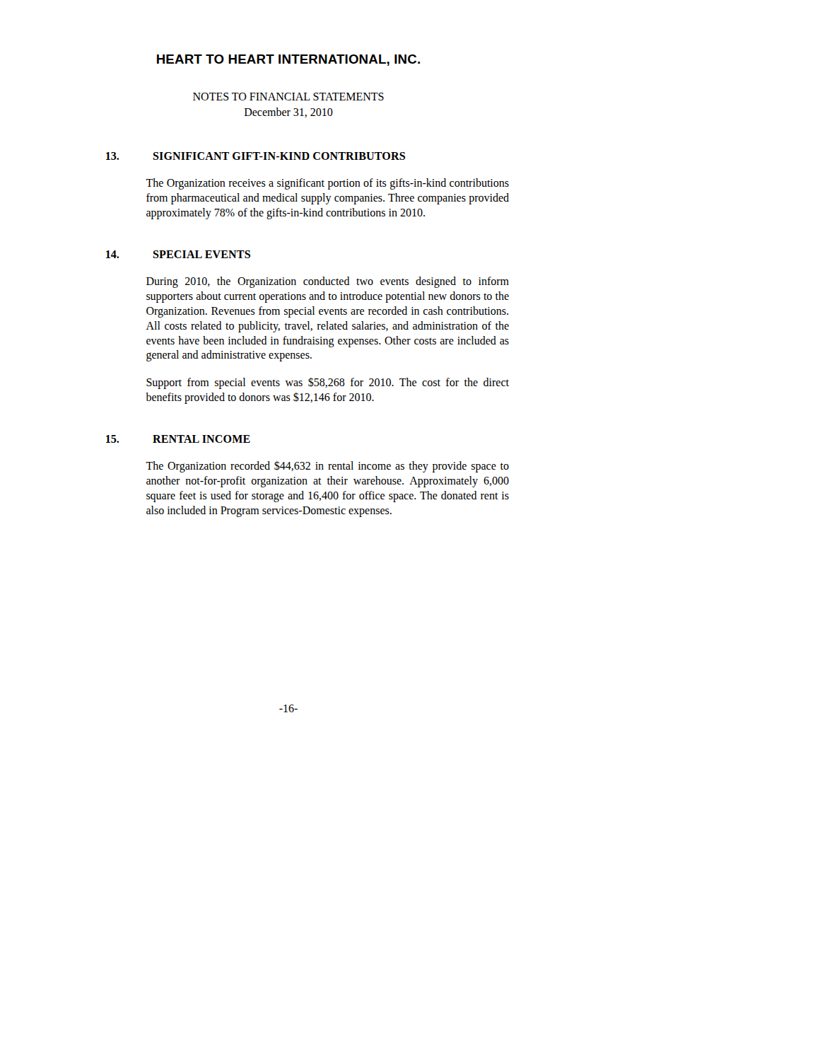HEART TO HEART INTERNATIONAL, INC.
NOTES TO FINANCIAL STATEMENTS
December 31, 2010
13. SIGNIFICANT GIFT-IN-KIND CONTRIBUTORS
The Organization receives a significant portion of its gifts-in-kind contributions from pharmaceutical and medical supply companies. Three companies provided approximately 78% of the gifts-in-kind contributions in 2010.
14. SPECIAL EVENTS
During 2010, the Organization conducted two events designed to inform supporters about current operations and to introduce potential new donors to the Organization. Revenues from special events are recorded in cash contributions. All costs related to publicity, travel, related salaries, and administration of the events have been included in fundraising expenses. Other costs are included as general and administrative expenses.
Support from special events was $58,268 for 2010. The cost for the direct benefits provided to donors was $12,146 for 2010.
15. RENTAL INCOME
The Organization recorded $44,632 in rental income as they provide space to another not-for-profit organization at their warehouse. Approximately 6,000 square feet is used for storage and 16,400 for office space. The donated rent is also included in Program services-Domestic expenses.
-16-